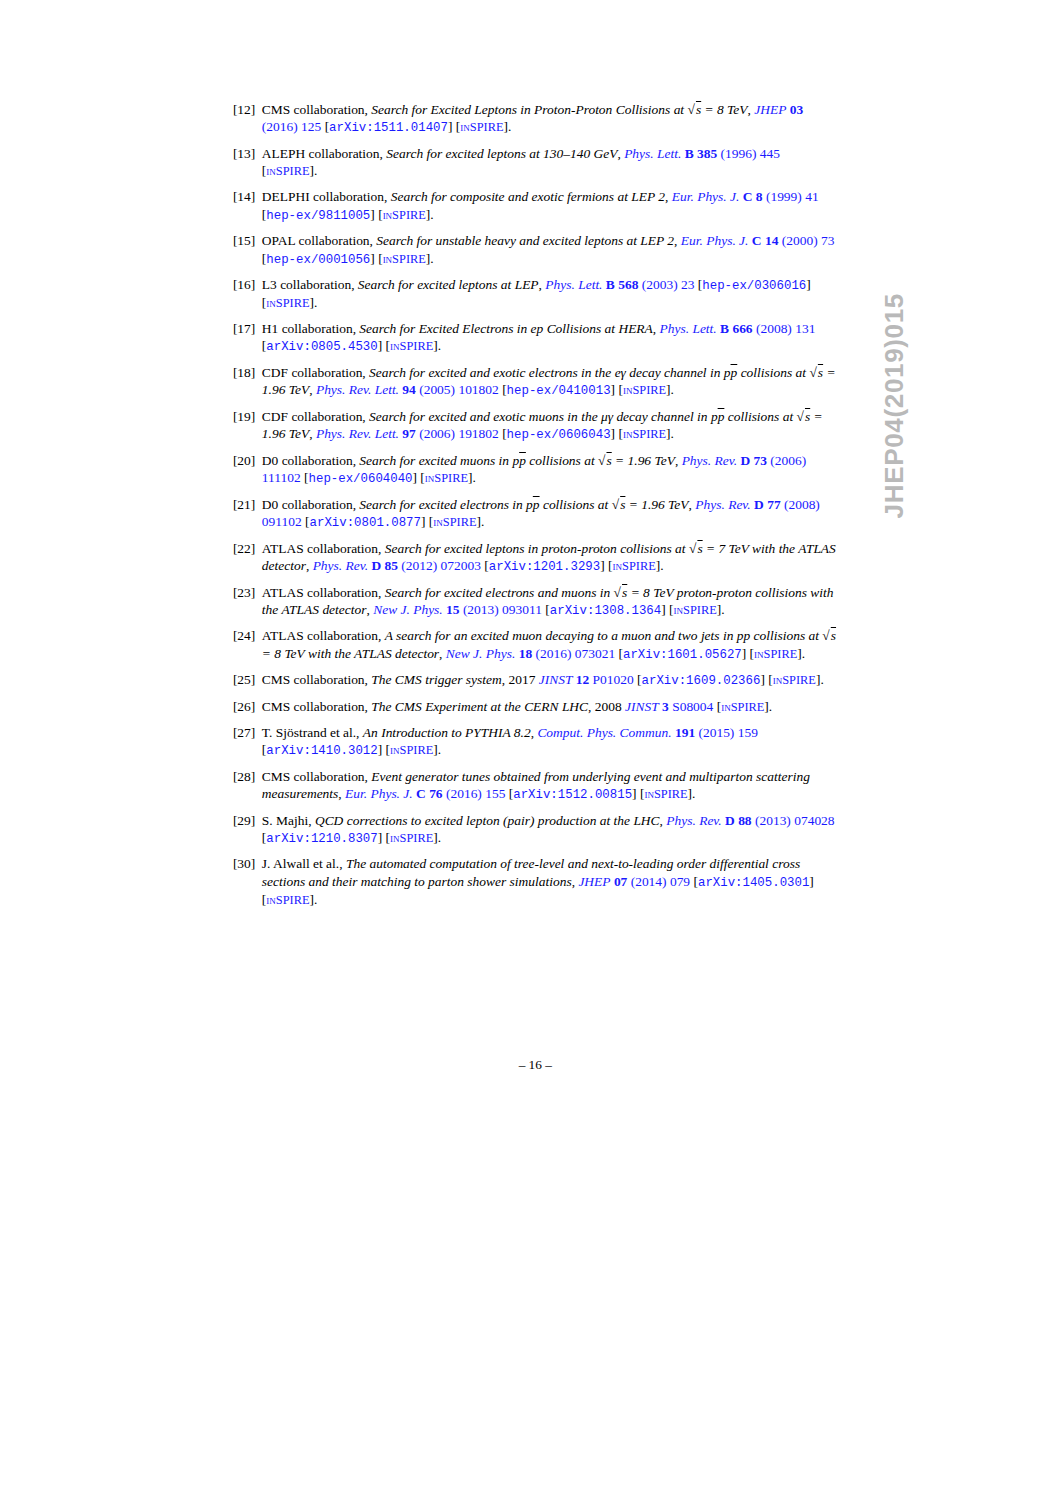JHEP04(2019)015
[12] CMS collaboration, Search for Excited Leptons in Proton-Proton Collisions at √s = 8 TeV, JHEP 03 (2016) 125 [arXiv:1511.01407] [inSPIRE].
[13] ALEPH collaboration, Search for excited leptons at 130–140 GeV, Phys. Lett. B 385 (1996) 445 [inSPIRE].
[14] DELPHI collaboration, Search for composite and exotic fermions at LEP 2, Eur. Phys. J. C 8 (1999) 41 [hep-ex/9811005] [inSPIRE].
[15] OPAL collaboration, Search for unstable heavy and excited leptons at LEP 2, Eur. Phys. J. C 14 (2000) 73 [hep-ex/0001056] [inSPIRE].
[16] L3 collaboration, Search for excited leptons at LEP, Phys. Lett. B 568 (2003) 23 [hep-ex/0306016] [inSPIRE].
[17] H1 collaboration, Search for Excited Electrons in ep Collisions at HERA, Phys. Lett. B 666 (2008) 131 [arXiv:0805.4530] [inSPIRE].
[18] CDF collaboration, Search for excited and exotic electrons in the eγ decay channel in pp collisions at √s = 1.96 TeV, Phys. Rev. Lett. 94 (2005) 101802 [hep-ex/0410013] [inSPIRE].
[19] CDF collaboration, Search for excited and exotic muons in the μγ decay channel in pp collisions at √s = 1.96 TeV, Phys. Rev. Lett. 97 (2006) 191802 [hep-ex/0606043] [inSPIRE].
[20] D0 collaboration, Search for excited muons in pp collisions at √s = 1.96 TeV, Phys. Rev. D 73 (2006) 111102 [hep-ex/0604040] [inSPIRE].
[21] D0 collaboration, Search for excited electrons in pp collisions at √s = 1.96 TeV, Phys. Rev. D 77 (2008) 091102 [arXiv:0801.0877] [inSPIRE].
[22] ATLAS collaboration, Search for excited leptons in proton-proton collisions at √s = 7 TeV with the ATLAS detector, Phys. Rev. D 85 (2012) 072003 [arXiv:1201.3293] [inSPIRE].
[23] ATLAS collaboration, Search for excited electrons and muons in √s = 8 TeV proton-proton collisions with the ATLAS detector, New J. Phys. 15 (2013) 093011 [arXiv:1308.1364] [inSPIRE].
[24] ATLAS collaboration, A search for an excited muon decaying to a muon and two jets in pp collisions at √s = 8 TeV with the ATLAS detector, New J. Phys. 18 (2016) 073021 [arXiv:1601.05627] [inSPIRE].
[25] CMS collaboration, The CMS trigger system, 2017 JINST 12 P01020 [arXiv:1609.02366] [inSPIRE].
[26] CMS collaboration, The CMS Experiment at the CERN LHC, 2008 JINST 3 S08004 [inSPIRE].
[27] T. Sjöstrand et al., An Introduction to PYTHIA 8.2, Comput. Phys. Commun. 191 (2015) 159 [arXiv:1410.3012] [inSPIRE].
[28] CMS collaboration, Event generator tunes obtained from underlying event and multiparton scattering measurements, Eur. Phys. J. C 76 (2016) 155 [arXiv:1512.00815] [inSPIRE].
[29] S. Majhi, QCD corrections to excited lepton (pair) production at the LHC, Phys. Rev. D 88 (2013) 074028 [arXiv:1210.8307] [inSPIRE].
[30] J. Alwall et al., The automated computation of tree-level and next-to-leading order differential cross sections and their matching to parton shower simulations, JHEP 07 (2014) 079 [arXiv:1405.0301] [inSPIRE].
– 16 –